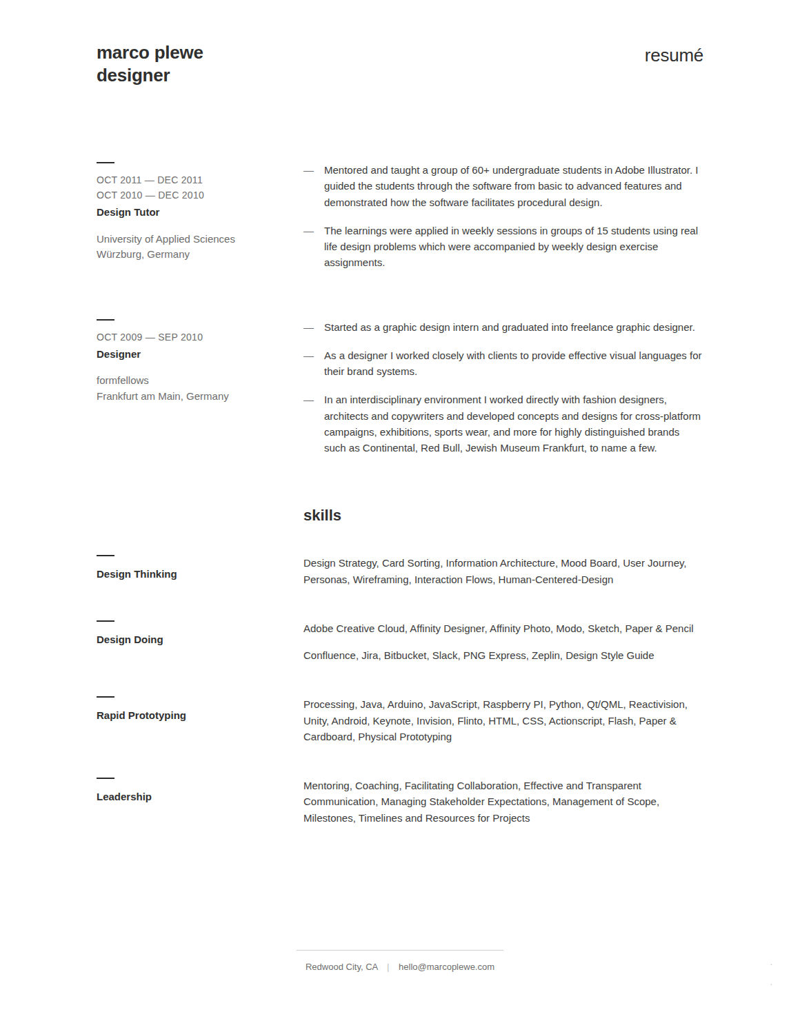marco plewe designer
resumé
Oct 2011 — Dec 2011
Oct 2010 — Dec 2010
Design Tutor
University of Applied Sciences
Würzburg, Germany
Mentored and taught a group of 60+ undergraduate students in Adobe Illustrator. I guided the students through the software from basic to advanced features and demonstrated how the software facilitates procedural design.
The learnings were applied in weekly sessions in groups of 15 students using real life design problems which were accompanied by weekly design exercise assignments.
Oct 2009 — Sep 2010
Designer
formfellows
Frankfurt am Main, Germany
Started as a graphic design intern and graduated into freelance graphic designer.
As a designer I worked closely with clients to provide effective visual languages for their brand systems.
In an interdisciplinary environment I worked directly with fashion designers, architects and copywriters and developed concepts and designs for cross-platform campaigns, exhibitions, sports wear, and more for highly distinguished brands such as Continental, Red Bull, Jewish Museum Frankfurt, to name a few.
skills
Design Thinking
Design Strategy, Card Sorting, Information Architecture, Mood Board, User Journey, Personas, Wireframing, Interaction Flows, Human-Centered-Design
Design Doing
Adobe Creative Cloud, Affinity Designer, Affinity Photo, Modo, Sketch, Paper & Pencil
Confluence, Jira, Bitbucket, Slack, PNG Express, Zeplin, Design Style Guide
Rapid Prototyping
Processing, Java, Arduino, JavaScript, Raspberry PI, Python, Qt/QML, Reactivision, Unity, Android, Keynote, Invision, Flinto, HTML, CSS, Actionscript, Flash, Paper & Cardboard, Physical Prototyping
Leadership
Mentoring, Coaching, Facilitating Collaboration, Effective and Transparent Communication, Managing Stakeholder Expectations, Management of Scope, Milestones, Timelines and Resources for Projects
Redwood City, CA | hello@marcoplewe.com
.
.